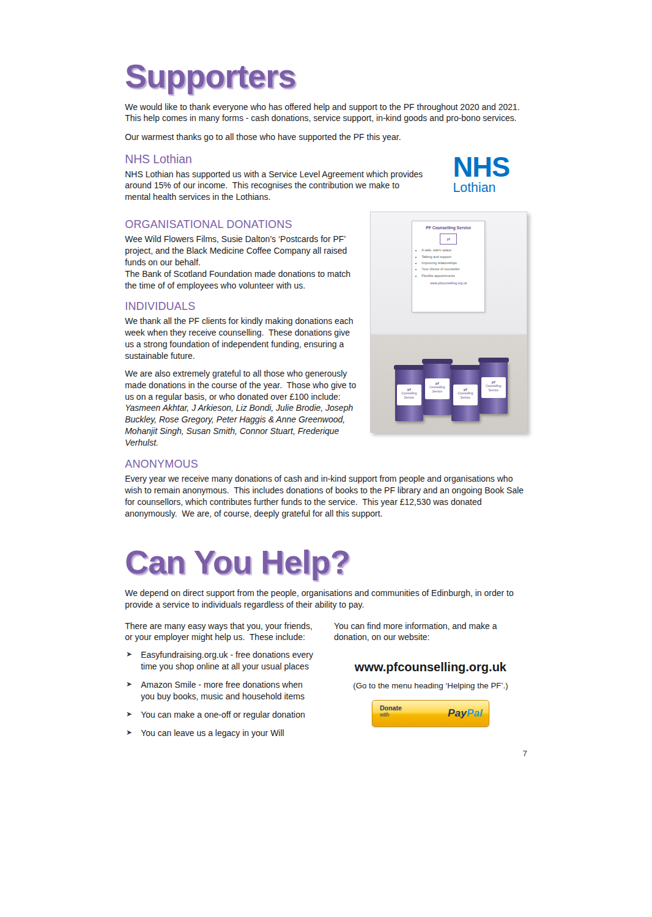Supporters
We would like to thank everyone who has offered help and support to the PF throughout 2020 and 2021. This help comes in many forms - cash donations, service support, in-kind goods and pro-bono services.
Our warmest thanks go to all those who have supported the PF this year.
NHS
Lothian
NHS Lothian
NHS Lothian has supported us with a Service Level Agreement which provides around 15% of our income. This recognises the contribution we make to mental health services in the Lothians.
PF Counselling Service
pf
A safe, warm space
Talking and support
Improving relationships
Your choice of counsellor
Flexible appointments
www.pfcounselling.org.uk
pf Counselling
Service
pf Counselling
Service
pf Counselling
Service
pf Counselling
Service
ORGANISATIONAL DONATIONS
Wee Wild Flowers Films, Susie Dalton’s ‘Postcards for PF’ project, and the Black Medicine Coffee Company all raised funds on our behalf.
The Bank of Scotland Foundation made donations to match the time of of employees who volunteer with us.
INDIVIDUALS
We thank all the PF clients for kindly making donations each week when they receive counselling. These donations give us a strong foundation of independent funding, ensuring a sustainable future.
We are also extremely grateful to all those who generously made donations in the course of the year. Those who give to us on a regular basis, or who donated over £100 include: Yasmeen Akhtar, J Arkieson, Liz Bondi, Julie Brodie, Joseph Buckley, Rose Gregory, Peter Haggis & Anne Greenwood, Mohanjit Singh, Susan Smith, Connor Stuart, Frederique Verhulst.
ANONYMOUS
Every year we receive many donations of cash and in-kind support from people and organisations who wish to remain anonymous. This includes donations of books to the PF library and an ongoing Book Sale for counsellors, which contributes further funds to the service. This year £12,530 was donated anonymously. We are, of course, deeply grateful for all this support.
Can You Help?
We depend on direct support from the people, organisations and communities of Edinburgh, in order to provide a service to individuals regardless of their ability to pay.
There are many easy ways that you, your friends, or your employer might help us. These include:
Easyfundraising.org.uk - free donations every time you shop online at all your usual places
Amazon Smile - more free donations when you buy books, music and household items
You can make a one-off or regular donation
You can leave us a legacy in your Will
You can find more information, and make a donation, on our website:
www.pfcounselling.org.uk
(Go to the menu heading ‘Helping the PF’.)
Donatewith
Pay Pal
7